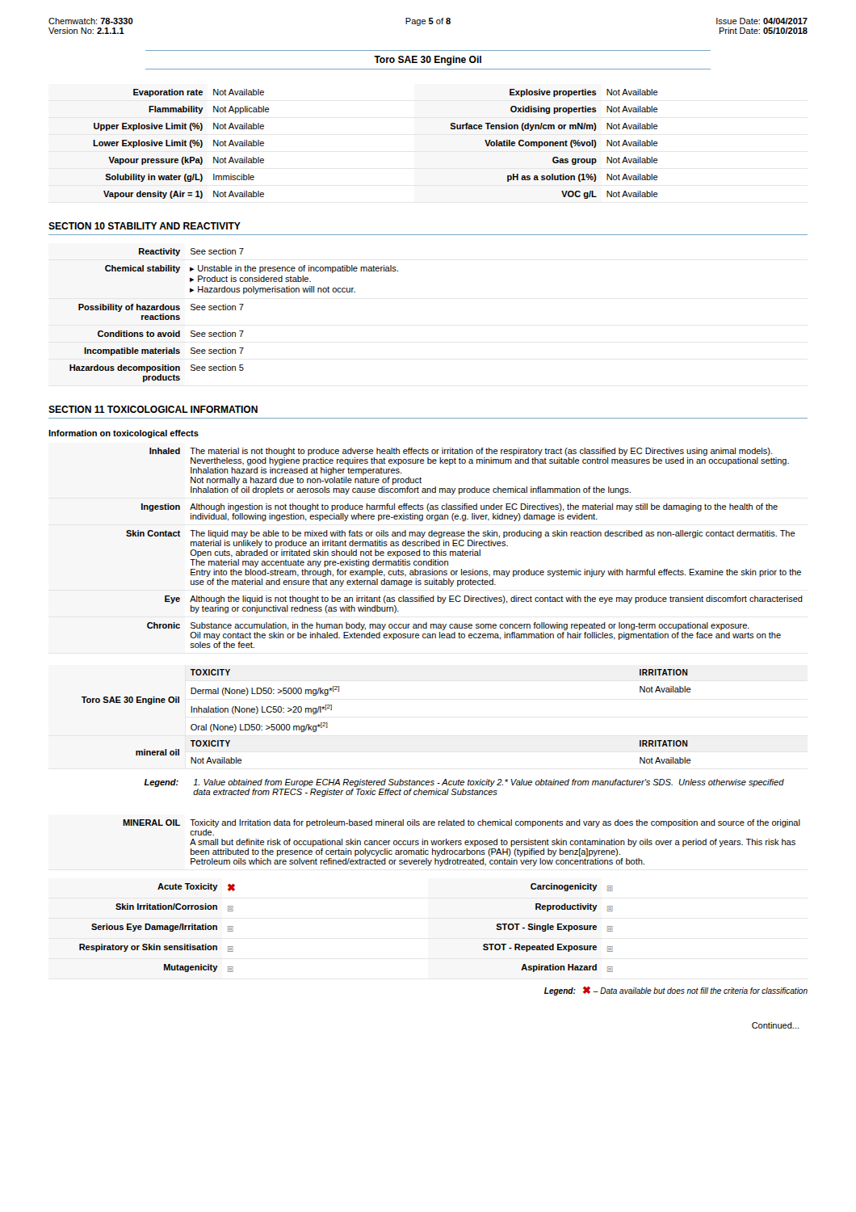Chemwatch: 78-3330
Version No: 2.1.1.1
Page 5 of 8
Issue Date: 04/04/2017
Print Date: 05/10/2018
Toro SAE 30 Engine Oil
| Evaporation rate | Not Available | Explosive properties | Not Available |
| Flammability | Not Applicable | Oxidising properties | Not Available |
| Upper Explosive Limit (%) | Not Available | Surface Tension (dyn/cm or mN/m) | Not Available |
| Lower Explosive Limit (%) | Not Available | Volatile Component (%vol) | Not Available |
| Vapour pressure (kPa) | Not Available | Gas group | Not Available |
| Solubility in water (g/L) | Immiscible | pH as a solution (1%) | Not Available |
| Vapour density (Air = 1) | Not Available | VOC g/L | Not Available |
SECTION 10 STABILITY AND REACTIVITY
| Reactivity | See section 7 |
| Chemical stability | Unstable in the presence of incompatible materials. Product is considered stable. Hazardous polymerisation will not occur. |
| Possibility of hazardous reactions | See section 7 |
| Conditions to avoid | See section 7 |
| Incompatible materials | See section 7 |
| Hazardous decomposition products | See section 5 |
SECTION 11 TOXICOLOGICAL INFORMATION
Information on toxicological effects
| Inhaled | The material is not thought to produce adverse health effects or irritation of the respiratory tract (as classified by EC Directives using animal models). Nevertheless, good hygiene practice requires that exposure be kept to a minimum and that suitable control measures be used in an occupational setting. Inhalation hazard is increased at higher temperatures. Not normally a hazard due to non-volatile nature of product Inhalation of oil droplets or aerosols may cause discomfort and may produce chemical inflammation of the lungs. |
| Ingestion | Although ingestion is not thought to produce harmful effects (as classified under EC Directives), the material may still be damaging to the health of the individual, following ingestion, especially where pre-existing organ (e.g. liver, kidney) damage is evident. |
| Skin Contact | The liquid may be able to be mixed with fats or oils and may degrease the skin, producing a skin reaction described as non-allergic contact dermatitis. The material is unlikely to produce an irritant dermatitis as described in EC Directives. Open cuts, abraded or irritated skin should not be exposed to this material The material may accentuate any pre-existing dermatitis condition Entry into the blood-stream, through, for example, cuts, abrasions or lesions, may produce systemic injury with harmful effects. Examine the skin prior to the use of the material and ensure that any external damage is suitably protected. |
| Eye | Although the liquid is not thought to be an irritant (as classified by EC Directives), direct contact with the eye may produce transient discomfort characterised by tearing or conjunctival redness (as with windburn). |
| Chronic | Substance accumulation, in the human body, may occur and may cause some concern following repeated or long-term occupational exposure. Oil may contact the skin or be inhaled. Extended exposure can lead to eczema, inflammation of hair follicles, pigmentation of the face and warts on the soles of the feet. |
| Toro SAE 30 Engine Oil | TOXICITY | IRRITATION |
| Dermal (None) LD50: >5000 mg/kg* [2] | Not Available |
| Inhalation (None) LC50: >20 mg/l* [2] | |
| Oral (None) LD50: >5000 mg/kg* [2] | |
| mineral oil | TOXICITY | IRRITATION |
| Not Available | Not Available |
| Legend: | 1. Value obtained from Europe ECHA Registered Substances - Acute toxicity 2.* Value obtained from manufacturer's SDS. Unless otherwise specified data extracted from RTECS - Register of Toxic Effect of chemical Substances |
| MINERAL OIL | Toxicity and Irritation data for petroleum-based mineral oils are related to chemical components and vary as does the composition and source of the original crude. A small but definite risk of occupational skin cancer occurs in workers exposed to persistent skin contamination by oils over a period of years. This risk has been attributed to the presence of certain polycyclic aromatic hydrocarbons (PAH) (typified by benz[a]pyrene). Petroleum oils which are solvent refined/extracted or severely hydrotreated, contain very low concentrations of both. |
| Acute Toxicity | ✖ | Carcinogenicity | ⧈ |
| Skin Irritation/Corrosion | ⧈ | Reproductivity | ⧈ |
| Serious Eye Damage/Irritation | ⧈ | STOT - Single Exposure | ⧈ |
| Respiratory or Skin sensitisation | ⧈ | STOT - Repeated Exposure | ⧈ |
| Mutagenicity | ⧈ | Aspiration Hazard | ⧈ |
Legend: ✖ – Data available but does not fill the criteria for classification
Continued...